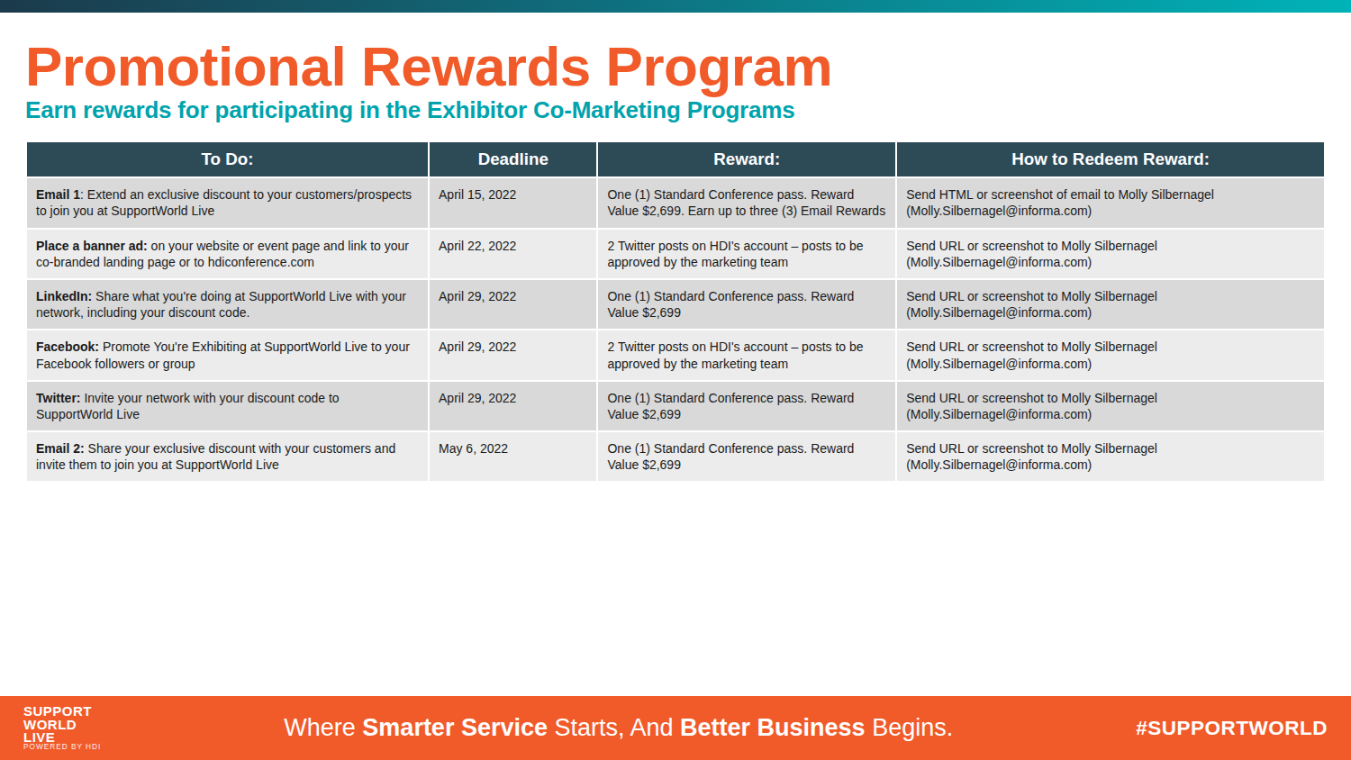Promotional Rewards Program
Earn rewards for participating in the Exhibitor Co-Marketing Programs
| To Do: | Deadline | Reward: | How to Redeem Reward: |
| --- | --- | --- | --- |
| Email 1 : Extend an exclusive discount to your customers/prospects to join you at SupportWorld Live | April 15, 2022 | One (1) Standard Conference pass. Reward Value $2,699. Earn up to three (3) Email Rewards | Send HTML or screenshot of email to Molly Silbernagel (Molly.Silbernagel@informa.com) |
| Place a banner ad: on your website or event page and link to your co-branded landing page or to hdiconference.com | April 22, 2022 | 2 Twitter posts on HDI's account – posts to be approved by the marketing team | Send URL or screenshot to Molly Silbernagel (Molly.Silbernagel@informa.com) |
| LinkedIn: Share what you're doing at SupportWorld Live with your network, including your discount code. | April 29, 2022 | One (1) Standard Conference pass. Reward Value $2,699 | Send URL or screenshot to Molly Silbernagel (Molly.Silbernagel@informa.com) |
| Facebook: Promote You're Exhibiting at SupportWorld Live to your Facebook followers or group | April 29, 2022 | 2 Twitter posts on HDI's account – posts to be approved by the marketing team | Send URL or screenshot to Molly Silbernagel (Molly.Silbernagel@informa.com) |
| Twitter: Invite your network with your discount code to SupportWorld Live | April 29, 2022 | One (1) Standard Conference pass. Reward Value $2,699 | Send URL or screenshot to Molly Silbernagel (Molly.Silbernagel@informa.com) |
| Email 2: Share your exclusive discount with your customers and invite them to join you at SupportWorld Live | May 6, 2022 | One (1) Standard Conference pass. Reward Value $2,699 | Send URL or screenshot to Molly Silbernagel (Molly.Silbernagel@informa.com) |
Support
World
Live Powered by HDI
Where Smarter Service Starts, And Better Business Begins.
#SUPPORTWORLD